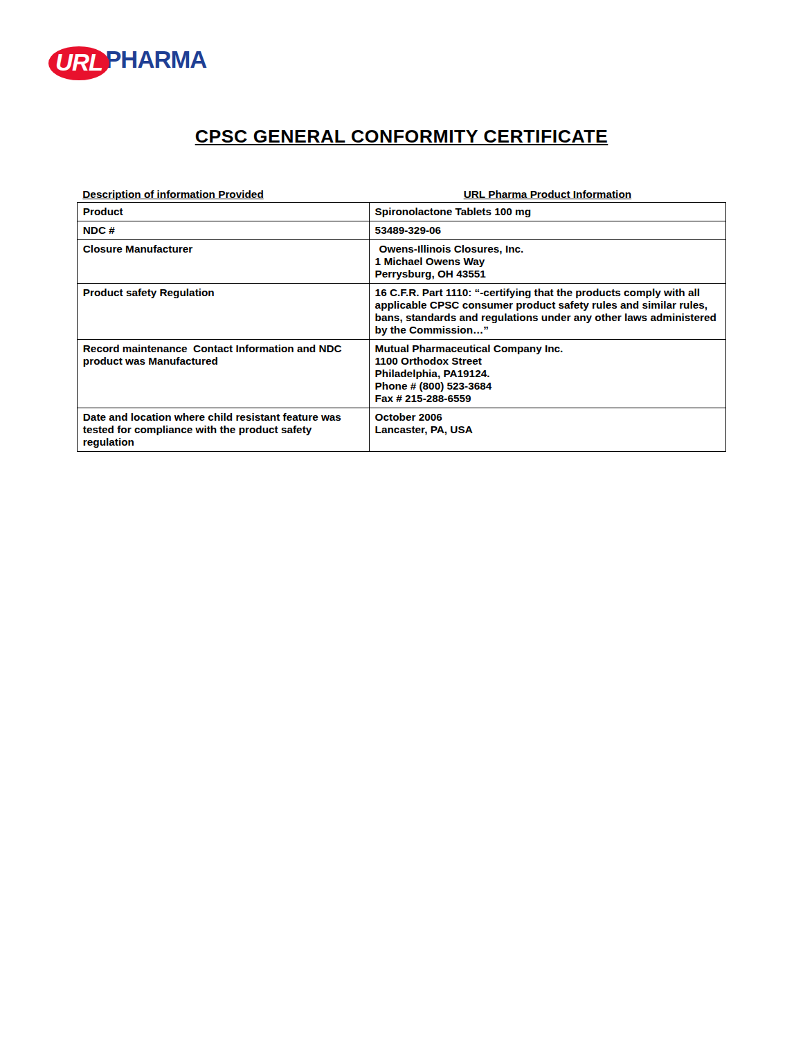URL PHARMA
CPSC GENERAL CONFORMITY CERTIFICATE
| Description of information Provided | URL Pharma Product Information |
| --- | --- |
| Product | Spironolactone Tablets 100 mg |
| NDC # | 53489-329-06 |
| Closure Manufacturer | Owens-Illinois Closures, Inc. 1 Michael Owens Way Perrysburg, OH 43551 |
| Product safety Regulation | 16 C.F.R. Part 1110: “-certifying that the products comply with all applicable CPSC consumer product safety rules and similar rules, bans, standards and regulations under any other laws administered by the Commission…” |
| Record maintenance Contact Information and NDC product was Manufactured | Mutual Pharmaceutical Company Inc. 1100 Orthodox Street Philadelphia, PA19124. Phone # (800) 523-3684 Fax # 215-288-6559 |
| Date and location where child resistant feature was tested for compliance with the product safety regulation | October 2006 Lancaster, PA, USA |